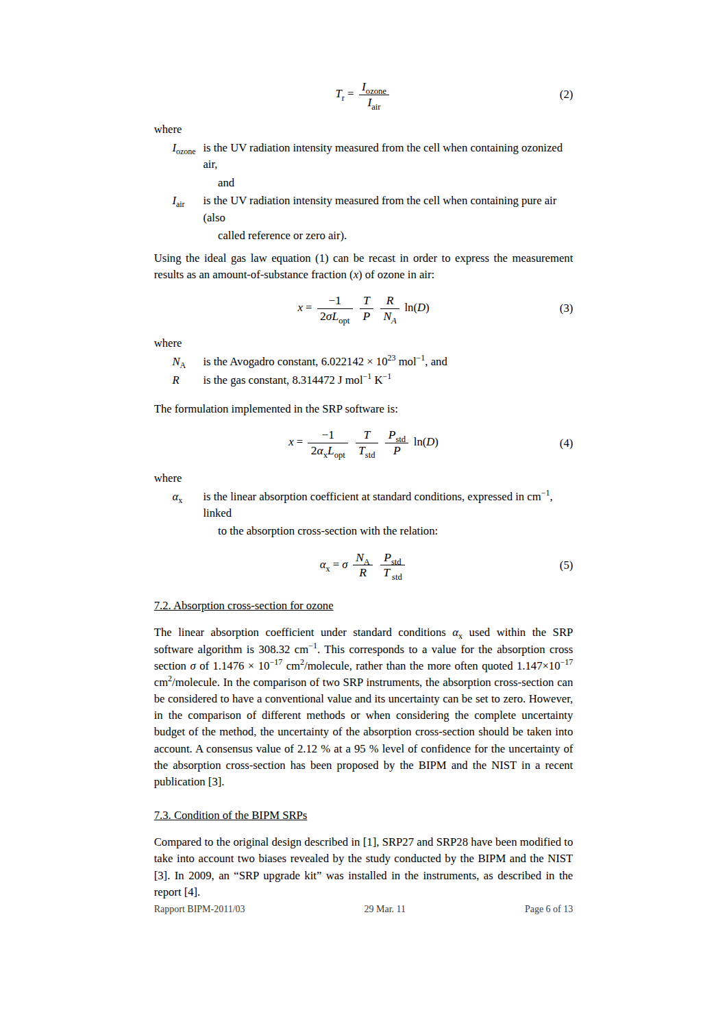Tr = Iozone Iair
(2)
where
Iozone
is the UV radiation intensity measured from the cell when containing ozonized air,
and
Iair
is the UV radiation intensity measured from the cell when containing pure air (also
called reference or zero air).
Using the ideal gas law equation (1) can be recast in order to express the measurement results as an amount-of-substance fraction (x) of ozone in air:
x = −1 2σLopt T P R NA ln(D)
(3)
where
NA
is the Avogadro constant, 6.022142 × 1023 mol−1, and
R
is the gas constant, 8.314472 J mol−1 K−1
The formulation implemented in the SRP software is:
x = −1 2αxLopt T Tstd Pstd P ln(D)
(4)
where
αx
is the linear absorption coefficient at standard conditions, expressed in cm−1, linked
to the absorption cross-section with the relation:
αx = σ NA R Pstd T std
(5)
7.2. Absorption cross-section for ozone
The linear absorption coefficient under standard conditions αx used within the SRP software algorithm is 308.32 cm−1. This corresponds to a value for the absorption cross section σ of 1.1476 × 10−17 cm2/molecule, rather than the more often quoted 1.147×10−17 cm2/molecule. In the comparison of two SRP instruments, the absorption cross-section can be considered to have a conventional value and its uncertainty can be set to zero. However, in the comparison of different methods or when considering the complete uncertainty budget of the method, the uncertainty of the absorption cross-section should be taken into account. A consensus value of 2.12 % at a 95 % level of confidence for the uncertainty of the absorption cross-section has been proposed by the BIPM and the NIST in a recent publication [3].
7.3. Condition of the BIPM SRPs
Compared to the original design described in [1], SRP27 and SRP28 have been modified to take into account two biases revealed by the study conducted by the BIPM and the NIST [3]. In 2009, an “SRP upgrade kit” was installed in the instruments, as described in the report [4].
Rapport BIPM-2011/03 29 Mar. 11 Page 6 of 13